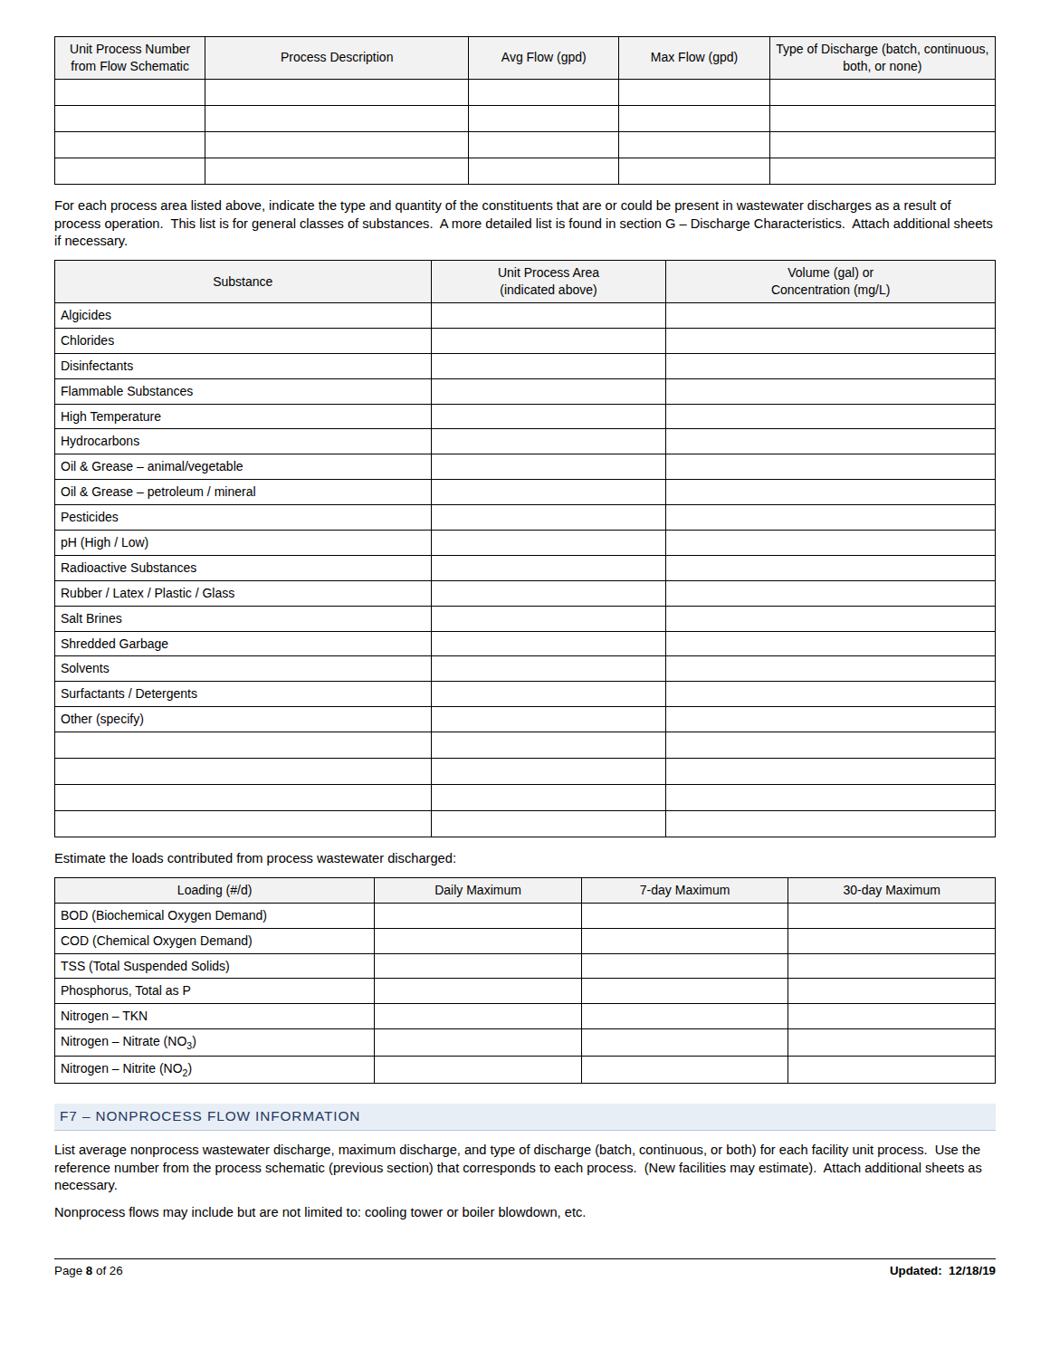| Unit Process Number from Flow Schematic | Process Description | Avg Flow (gpd) | Max Flow (gpd) | Type of Discharge (batch, continuous, both, or none) |
| --- | --- | --- | --- | --- |
For each process area listed above, indicate the type and quantity of the constituents that are or could be present in wastewater discharges as a result of process operation. This list is for general classes of substances. A more detailed list is found in section G – Discharge Characteristics. Attach additional sheets if necessary.
| Substance | Unit Process Area (indicated above) | Volume (gal) or Concentration (mg/L) |
| --- | --- | --- |
| Algicides | | |
| Chlorides | | |
| Disinfectants | | |
| Flammable Substances | | |
| High Temperature | | |
| Hydrocarbons | | |
| Oil & Grease – animal/vegetable | | |
| Oil & Grease – petroleum / mineral | | |
| Pesticides | | |
| pH (High / Low) | | |
| Radioactive Substances | | |
| Rubber / Latex / Plastic / Glass | | |
| Salt Brines | | |
| Shredded Garbage | | |
| Solvents | | |
| Surfactants / Detergents | | |
| Other (specify) | | |
Estimate the loads contributed from process wastewater discharged:
| Loading (#/d) | Daily Maximum | 7-day Maximum | 30-day Maximum |
| --- | --- | --- | --- |
| BOD (Biochemical Oxygen Demand) | | | |
| COD (Chemical Oxygen Demand) | | | |
| TSS (Total Suspended Solids) | | | |
| Phosphorus, Total as P | | | |
| Nitrogen – TKN | | | |
| Nitrogen – Nitrate (NO 3 ) | | | |
| Nitrogen – Nitrite (NO 2 ) | | | |
F7 – NONPROCESS FLOW INFORMATION
List average nonprocess wastewater discharge, maximum discharge, and type of discharge (batch, continuous, or both) for each facility unit process. Use the reference number from the process schematic (previous section) that corresponds to each process. (New facilities may estimate). Attach additional sheets as necessary.
Nonprocess flows may include but are not limited to: cooling tower or boiler blowdown, etc.
Page 8 of 26
Updated: 12/18/19